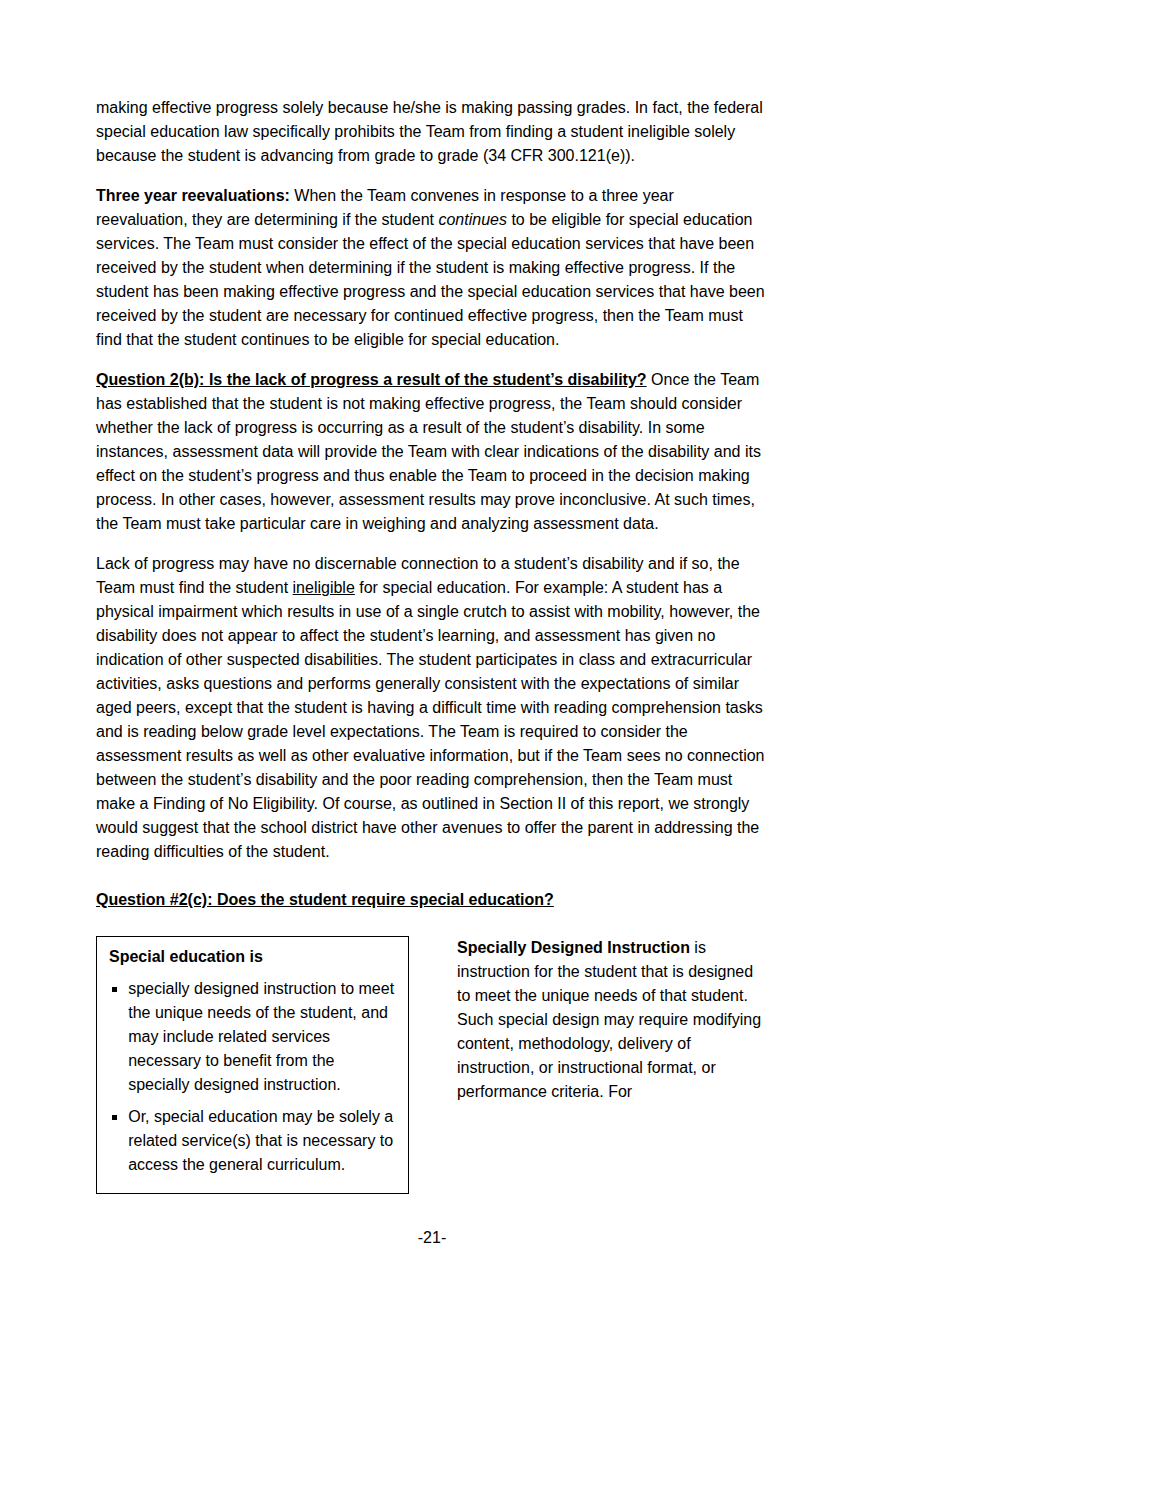making effective progress solely because he/she is making passing grades. In fact, the federal special education law specifically prohibits the Team from finding a student ineligible solely because the student is advancing from grade to grade (34 CFR 300.121(e)).
Three year reevaluations: When the Team convenes in response to a three year reevaluation, they are determining if the student continues to be eligible for special education services. The Team must consider the effect of the special education services that have been received by the student when determining if the student is making effective progress. If the student has been making effective progress and the special education services that have been received by the student are necessary for continued effective progress, then the Team must find that the student continues to be eligible for special education.
Question 2(b): Is the lack of progress a result of the student’s disability? Once the Team has established that the student is not making effective progress, the Team should consider whether the lack of progress is occurring as a result of the student’s disability. In some instances, assessment data will provide the Team with clear indications of the disability and its effect on the student’s progress and thus enable the Team to proceed in the decision making process. In other cases, however, assessment results may prove inconclusive. At such times, the Team must take particular care in weighing and analyzing assessment data.
Lack of progress may have no discernable connection to a student’s disability and if so, the Team must find the student ineligible for special education. For example: A student has a physical impairment which results in use of a single crutch to assist with mobility, however, the disability does not appear to affect the student’s learning, and assessment has given no indication of other suspected disabilities. The student participates in class and extracurricular activities, asks questions and performs generally consistent with the expectations of similar aged peers, except that the student is having a difficult time with reading comprehension tasks and is reading below grade level expectations. The Team is required to consider the assessment results as well as other evaluative information, but if the Team sees no connection between the student’s disability and the poor reading comprehension, then the Team must make a Finding of No Eligibility. Of course, as outlined in Section II of this report, we strongly would suggest that the school district have other avenues to offer the parent in addressing the reading difficulties of the student.
Question #2(c): Does the student require special education?
Special education is
specially designed instruction to meet the unique needs of the student, and may include related services necessary to benefit from the specially designed instruction.
Or, special education may be solely a related service(s) that is necessary to access the general curriculum.
Specially Designed Instruction is instruction for the student that is designed to meet the unique needs of that student. Such special design may require modifying content, methodology, delivery of instruction, or instructional format, or performance criteria. For
-21-